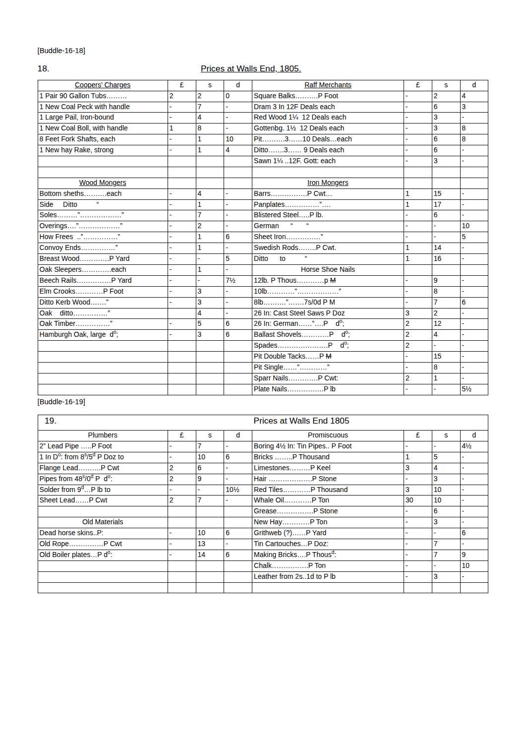[Buddle-16-18]
18.
Prices at Walls End, 1805.
| Coopers’ Charges | £ | s | d | Raff Merchants | £ | s | d |
| 1 Pair 90 Gallon Tubs……… | 2 | 2 | 0 | Square Balks……….P Foot | - | 2 | 4 |
| 1 New Coal Peck with handle | - | 7 | - | Dram 3 In 12F Deals each | - | 6 | 3 |
| 1 Large Pail, Iron-bound | - | 4 | - | Red Wood 1¼ 12 Deals each | - | 3 | - |
| 1 New Coal Boll, with handle | 1 | 8 | - | Gottenbg. 1½ 12 Deals each | - | 3 | 8 |
| 8 Feet Fork Shafts, each | - | 1 | 10 | Pit……….3……10 Deals…each | - | 6 | 8 |
| 1 New hay Rake, strong | - | 1 | 4 | Ditto…….3…… 9 Deals each | - | 6 | - |
| | | | | Sawn 1¼ ..12F. Gott: each | - | 3 | - |
| Wood Mongers | | | | Iron Mongers | | | |
| Bottom sheths……….each | - | 4 | - | Barrs…………….P Cwt… | 1 | 15 | - |
| Side Ditto “ | - | 1 | - | Panplates……………”…. | 1 | 17 | - |
| Soles………”………………” | - | 7 | - | Blistered Steel…..P lb. | - | 6 | - |
| Overings….”………………” | - | 2 | - | German “ “ | - | - | 10 |
| How Frees ..”……………” | - | 1 | 6 | Sheet Iron……………” | - | - | 5 |
| Convoy Ends……………” | - | 1 | - | Swedish Rods……..P Cwt. | 1 | 14 | - |
| Breast Wood………….P Yard | - | - | 5 | Ditto to “ | 1 | 16 | - |
| Oak Sleepers………….each | - | 1 | - | Horse Shoe Nails | | | |
| Beech Rails……………P Yard | - | - | 7½ | 12lb. P Thous…………p M | - | 9 | - |
| Elm Crooks…………P Foot | - | 3 | - | 10lb…………”………………” | - | 8 | - |
| Ditto Kerb Wood…….” | - | 3 | - | 8lb……….”…….7s/0d P M | - | 7 | 6 |
| Oak ditto……………” | | 4 | - | 26 In: Cast Steel Saws P Doz | 3 | 2 | - |
| Oak Timber……………” | - | 5 | 6 | 26 In: German……”….P d o ; | 2 | 12 | - |
| Hamburgh Oak, large d o ; | - | 3 | 6 | Ballast Shovels…………P d o ; | 2 | 4 | - |
| | | | | Spades………………….P d o ; | 2 | - | - |
| | | | | Pit Double Tacks……P M | - | 15 | - |
| | | | | Pit Single……”…………” | - | 8 | - |
| | | | | Sparr Nails………….P Cwt: | 2 | 1 | - |
| | | | | Plate Nails…………….P lb | - | - | 5½ |
[Buddle-16-19]
| 19. | Prices at Walls End 1805 |
| Plumbers | £ | s | d | Promiscuous | £ | s | d |
| 2” Lead Pipe …..P Foot | - | 7 | - | Boring 4½ In: Tin Pipes.. P Foot | - | - | 4½ |
| 1 In D o : from 8 s /5 d P Doz to | - | 10 | 6 | Bricks ……..P Thousand | 1 | 5 | - |
| Flange Lead……….P Cwt | 2 | 6 | - | Limestones………P Keel | 3 | 4 | - |
| Pipes from 48 s /0 d P d o : | 2 | 9 | - | Hair ……………….P Stone | - | 3 | - |
| Solder from 9 d …P lb to | - | - | 10½ | Red Tiles…………P Thousand | 3 | 10 | - |
| Sheet Lead……P Cwt | 2 | 7 | - | Whale Oil…………P Ton | 30 | 10 | - |
| | | | | Grease…………….P Stone | - | 6 | - |
| Old Materials | | | | New Hay…………P Ton | - | 3 | - |
| Dead horse skins..P: | - | 10 | 6 | Grithweb (?)……P Yard | - | - | 6 |
| Old Rope……………P Cwt | - | 13 | - | Tin Cartouches…P Doz: | - | 7 | - |
| Old Boiler plates…P d o : | - | 14 | 6 | Making Bricks….P Thous d : | - | 7 | 9 |
| | | | | Chalk…………….P Ton | - | - | 10 |
| | | | | Leather from 2s..1d to P lb | - | 3 | - |